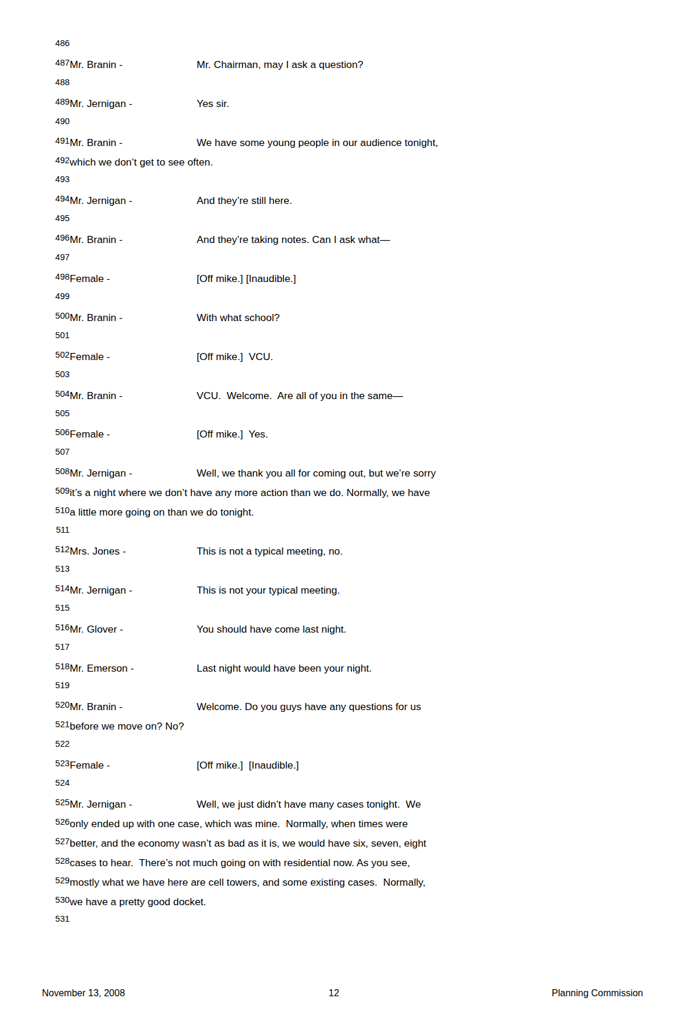| 486 | | |
| 487 | Mr. Branin - | Mr. Chairman, may I ask a question? |
| 488 | | |
| 489 | Mr. Jernigan - | Yes sir. |
| 490 | | |
| 491 | Mr. Branin - | We have some young people in our audience tonight, |
| 492 | which we don’t get to see often. |
| 493 | | |
| 494 | Mr. Jernigan - | And they’re still here. |
| 495 | | |
| 496 | Mr. Branin - | And they’re taking notes. Can I ask what— |
| 497 | | |
| 498 | Female - | [Off mike.] [Inaudible.] |
| 499 | | |
| 500 | Mr. Branin - | With what school? |
| 501 | | |
| 502 | Female - | [Off mike.] VCU. |
| 503 | | |
| 504 | Mr. Branin - | VCU. Welcome. Are all of you in the same— |
| 505 | | |
| 506 | Female - | [Off mike.] Yes. |
| 507 | | |
| 508 | Mr. Jernigan - | Well, we thank you all for coming out, but we’re sorry |
| 509 | it’s a night where we don’t have any more action than we do. Normally, we have |
| 510 | a little more going on than we do tonight. |
| 511 | | |
| 512 | Mrs. Jones - | This is not a typical meeting, no. |
| 513 | | |
| 514 | Mr. Jernigan - | This is not your typical meeting. |
| 515 | | |
| 516 | Mr. Glover - | You should have come last night. |
| 517 | | |
| 518 | Mr. Emerson - | Last night would have been your night. |
| 519 | | |
| 520 | Mr. Branin - | Welcome. Do you guys have any questions for us |
| 521 | before we move on? No? |
| 522 | | |
| 523 | Female - | [Off mike.] [Inaudible.] |
| 524 | | |
| 525 | Mr. Jernigan - | Well, we just didn’t have many cases tonight. We |
| 526 | only ended up with one case, which was mine. Normally, when times were |
| 527 | better, and the economy wasn’t as bad as it is, we would have six, seven, eight |
| 528 | cases to hear. There’s not much going on with residential now. As you see, |
| 529 | mostly what we have here are cell towers, and some existing cases. Normally, |
| 530 | we have a pretty good docket. |
| 531 | | |
| November 13, 2008 | 12 | Planning Commission |